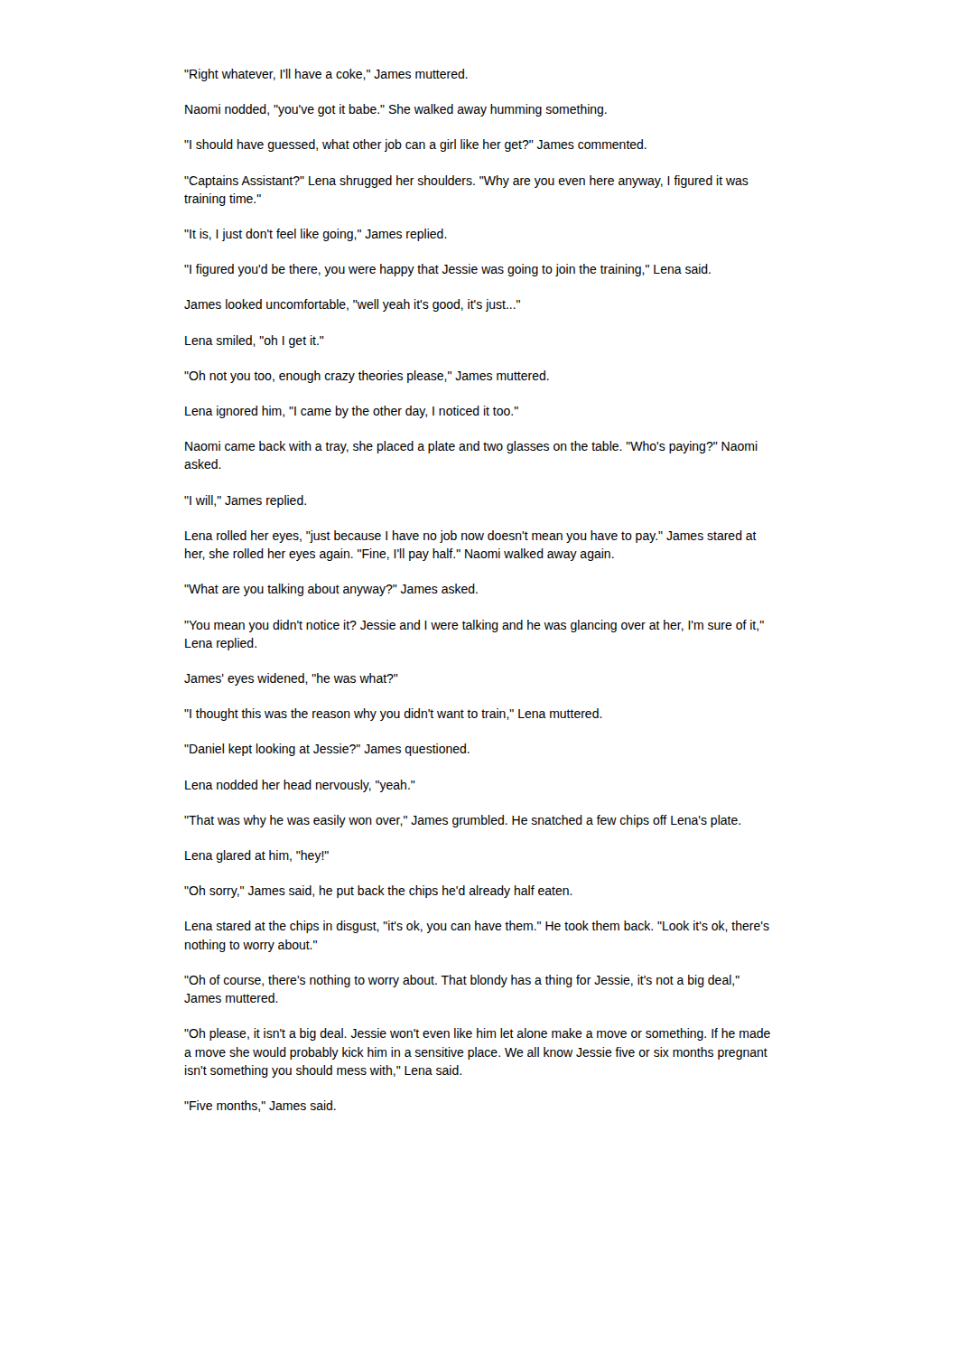"Right whatever, I'll have a coke," James muttered.
Naomi nodded, "you've got it babe." She walked away humming something.
"I should have guessed, what other job can a girl like her get?" James commented.
"Captains Assistant?" Lena shrugged her shoulders. "Why are you even here anyway, I figured it was training time."
"It is, I just don't feel like going," James replied.
"I figured you'd be there, you were happy that Jessie was going to join the training," Lena said.
James looked uncomfortable, "well yeah it's good, it's just..."
Lena smiled, "oh I get it."
"Oh not you too, enough crazy theories please," James muttered.
Lena ignored him, "I came by the other day, I noticed it too."
Naomi came back with a tray, she placed a plate and two glasses on the table. "Who's paying?" Naomi asked.
"I will," James replied.
Lena rolled her eyes, "just because I have no job now doesn't mean you have to pay." James stared at her, she rolled her eyes again. "Fine, I'll pay half." Naomi walked away again.
"What are you talking about anyway?" James asked.
"You mean you didn't notice it? Jessie and I were talking and he was glancing over at her, I'm sure of it," Lena replied.
James' eyes widened, "he was what?"
"I thought this was the reason why you didn't want to train," Lena muttered.
"Daniel kept looking at Jessie?" James questioned.
Lena nodded her head nervously, "yeah."
"That was why he was easily won over," James grumbled. He snatched a few chips off Lena's plate.
Lena glared at him, "hey!"
"Oh sorry," James said, he put back the chips he'd already half eaten.
Lena stared at the chips in disgust, "it's ok, you can have them." He took them back. "Look it's ok, there's nothing to worry about."
"Oh of course, there's nothing to worry about. That blondy has a thing for Jessie, it's not a big deal," James muttered.
"Oh please, it isn't a big deal. Jessie won't even like him let alone make a move or something. If he made a move she would probably kick him in a sensitive place. We all know Jessie five or six months pregnant isn't something you should mess with," Lena said.
"Five months," James said.